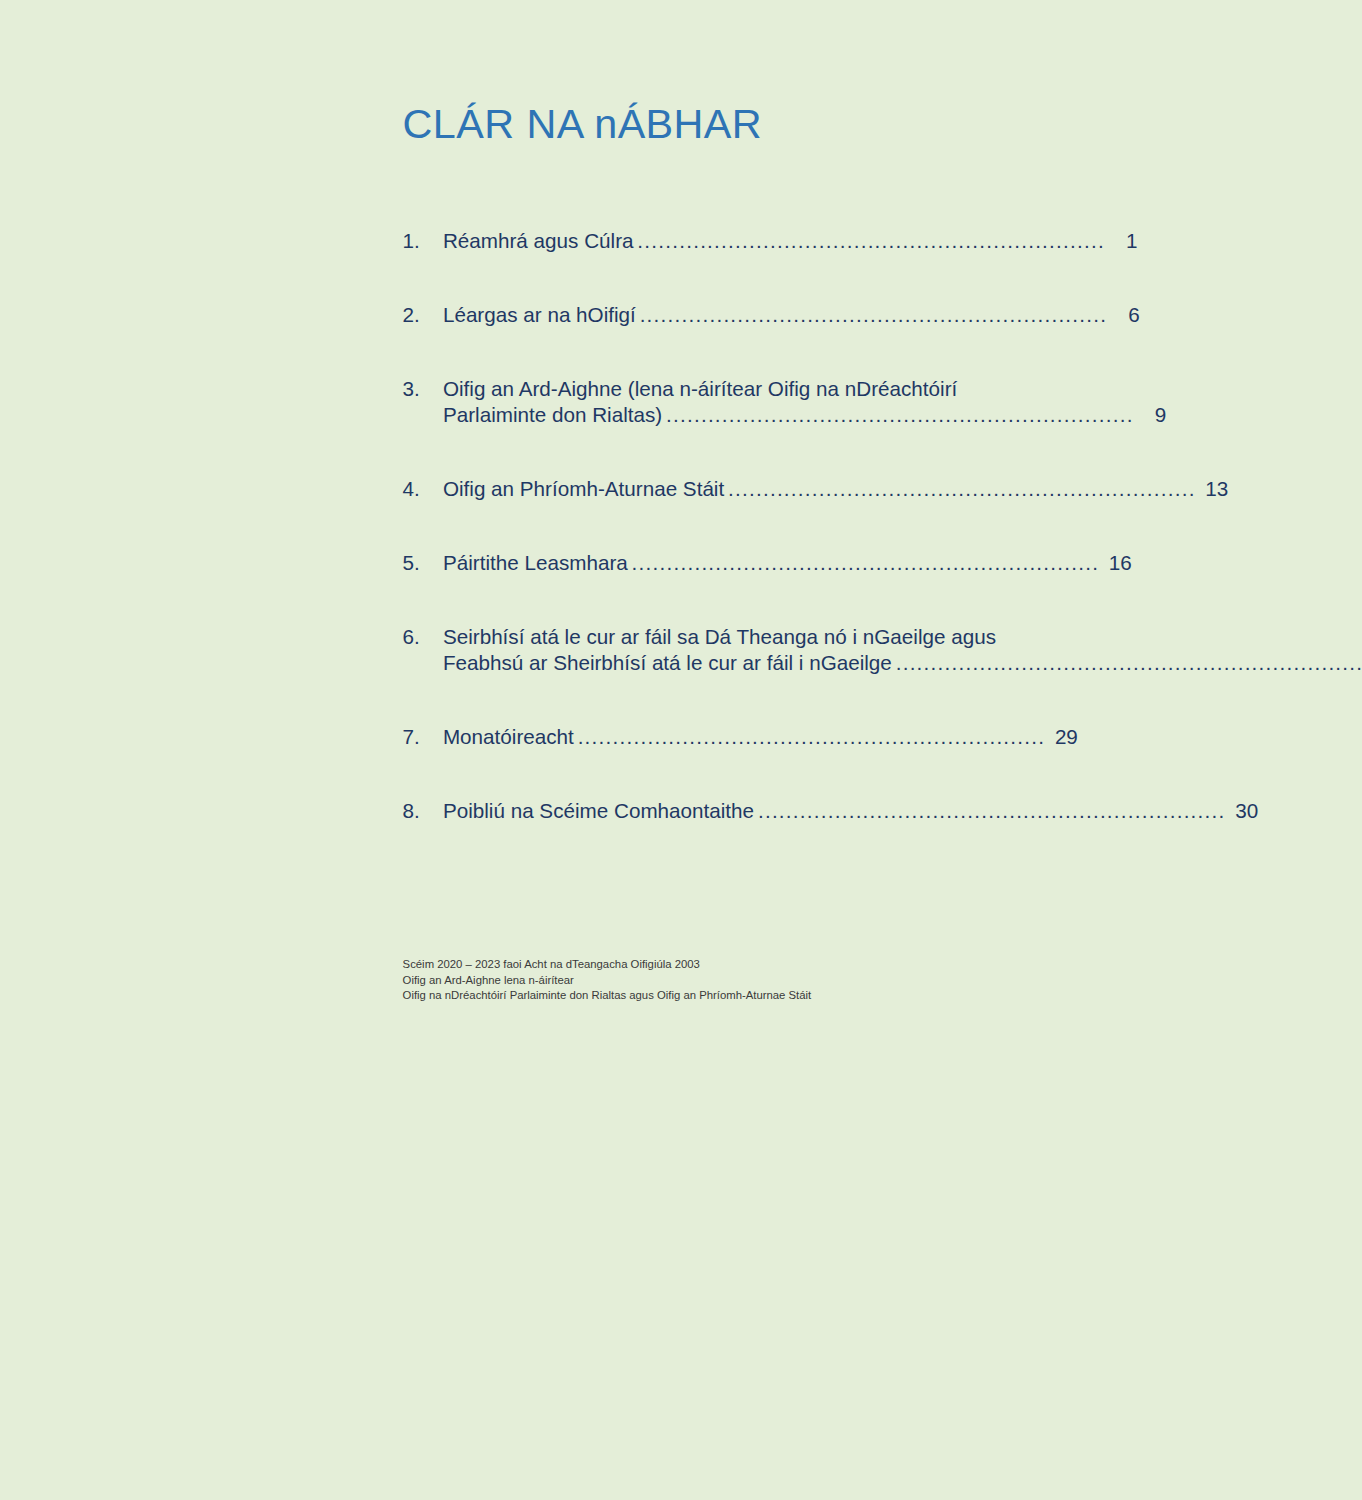CLÁR NA nÁBHAR
1. Réamhrá agus Cúlra ................................................................... 1
2. Léargas ar na hOifigí ................................................................... 6
3. Oifig an Ard-Aighne (lena n-áirítear Oifig na nDréachtóirí Parlaiminte don Rialtas) ................................................................... 9
4. Oifig an Phríomh-Aturnae Stáit ................................................................... 13
5. Páirtithe Leasmhara ................................................................... 16
6. Seirbhísí atá le cur ar fáil sa Dá Theanga nó i nGaeilge agus Feabhsú ar Sheirbhísí atá le cur ar fáil i nGaeilge ................................................................... 18
7. Monatóireacht ................................................................... 29
8. Poibliú na Scéime Comhaontaithe ................................................................... 30
Scéim 2020 – 2023 faoi Acht na dTeangacha Oifigiúla 2003
Oifig an Ard-Aighne lena n-áirítear
Oifig na nDréachtóirí Parlaiminte don Rialtas agus Oifig an Phríomh-Aturnae Stáit